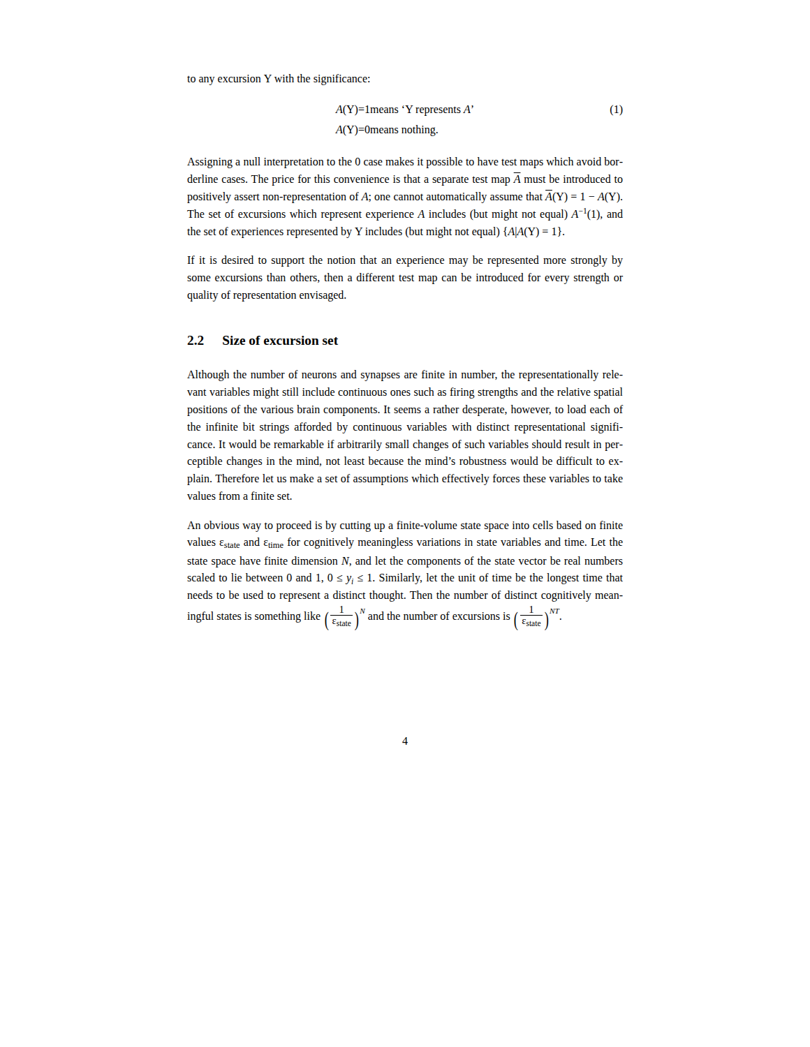to any excursion Υ with the significance:
| A (Υ) | = | 1 | means ‘Υ represents A ’ |
| A (Υ) | = | 0 | means nothing. |
(1)
Assigning a null interpretation to the 0 case makes it possible to have test maps which avoid borderline cases. The price for this convenience is that a separate test map A must be introduced to positively assert non-representation of A; one cannot automatically assume that A(Υ) = 1 − A(Υ). The set of excursions which represent experience A includes (but might not equal) A−1(1), and the set of experiences represented by Υ includes (but might not equal) {A|A(Υ) = 1}.
If it is desired to support the notion that an experience may be represented more strongly by some excursions than others, then a different test map can be introduced for every strength or quality of representation envisaged.
2.2 Size of excursion set
Although the number of neurons and synapses are finite in number, the representationally relevant variables might still include continuous ones such as firing strengths and the relative spatial positions of the various brain components. It seems a rather desperate, however, to load each of the infinite bit strings afforded by continuous variables with distinct representational significance. It would be remarkable if arbitrarily small changes of such variables should result in perceptible changes in the mind, not least because the mind’s robustness would be difficult to explain. Therefore let us make a set of assumptions which effectively forces these variables to take values from a finite set.
An obvious way to proceed is by cutting up a finite-volume state space into cells based on finite values εstate and εtime for cognitively meaningless variations in state variables and time. Let the state space have finite dimension N, and let the components of the state vector be real numbers scaled to lie between 0 and 1, 0 ≤ yi ≤ 1. Similarly, let the unit of time be the longest time that needs to be used to represent a distinct thought. Then the number of distinct cognitively meaningful states is something like (1 εstate)N and the number of excursions is (1 εstate)NT.
4